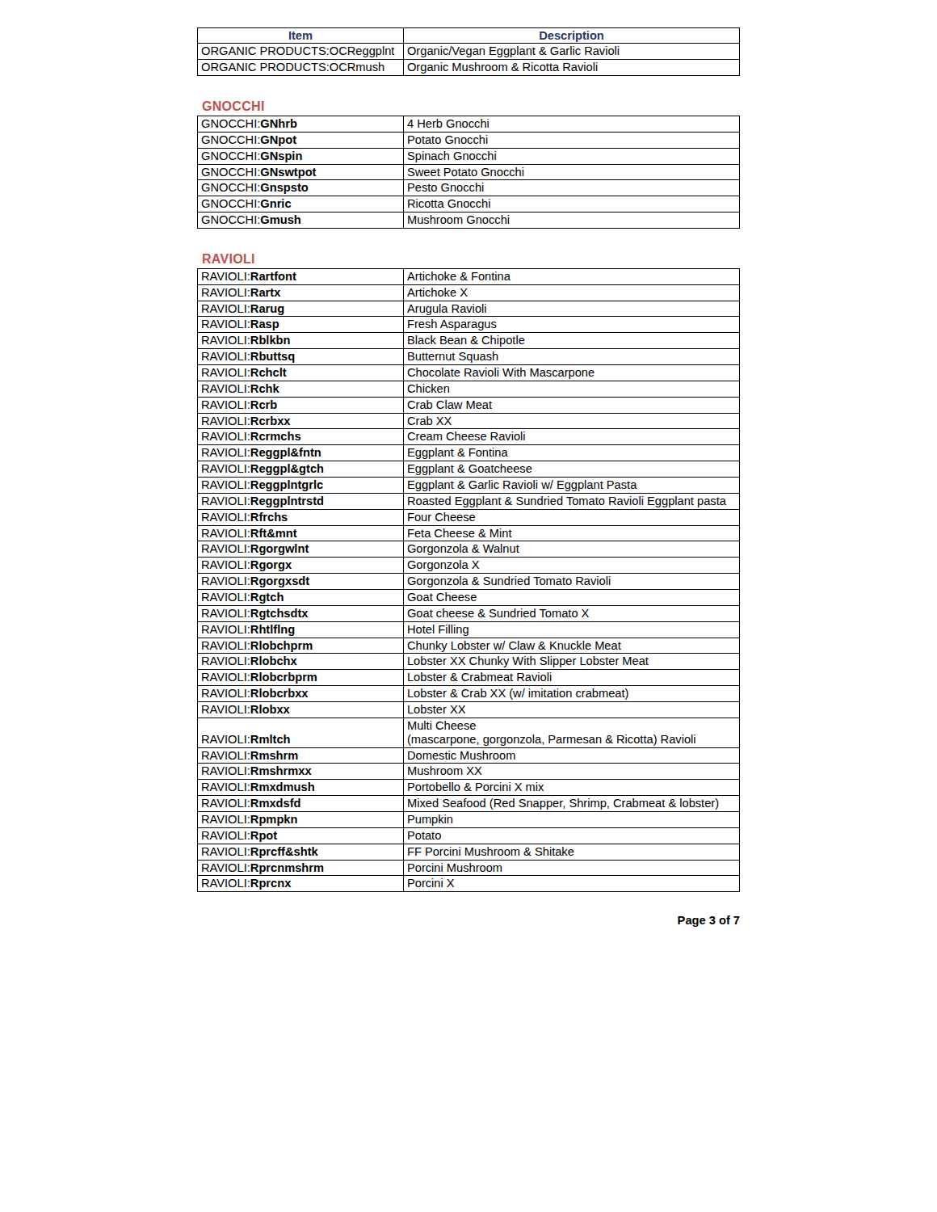| Item | Description |
| --- | --- |
| ORGANIC PRODUCTS:OCReggplnt | Organic/Vegan Eggplant & Garlic Ravioli |
| ORGANIC PRODUCTS:OCRmush | Organic Mushroom & Ricotta Ravioli |
GNOCCHI
| GNOCCHI: GNhrb | 4 Herb Gnocchi |
| GNOCCHI: GNpot | Potato Gnocchi |
| GNOCCHI: GNspin | Spinach Gnocchi |
| GNOCCHI: GNswtpot | Sweet Potato Gnocchi |
| GNOCCHI: Gnspsto | Pesto Gnocchi |
| GNOCCHI: Gnric | Ricotta Gnocchi |
| GNOCCHI: Gmush | Mushroom Gnocchi |
RAVIOLI
| RAVIOLI: Rartfont | Artichoke & Fontina |
| RAVIOLI: Rartx | Artichoke X |
| RAVIOLI: Rarug | Arugula Ravioli |
| RAVIOLI: Rasp | Fresh Asparagus |
| RAVIOLI: Rblkbn | Black Bean & Chipotle |
| RAVIOLI: Rbuttsq | Butternut Squash |
| RAVIOLI: Rchclt | Chocolate Ravioli With Mascarpone |
| RAVIOLI: Rchk | Chicken |
| RAVIOLI: Rcrb | Crab Claw Meat |
| RAVIOLI: Rcrbxx | Crab XX |
| RAVIOLI: Rcrmchs | Cream Cheese Ravioli |
| RAVIOLI: Reggpl&fntn | Eggplant & Fontina |
| RAVIOLI: Reggpl&gtch | Eggplant & Goatcheese |
| RAVIOLI: Reggplntgrlc | Eggplant & Garlic Ravioli w/ Eggplant Pasta |
| RAVIOLI: Reggplntrstd | Roasted Eggplant & Sundried Tomato Ravioli Eggplant pasta |
| RAVIOLI: Rfrchs | Four Cheese |
| RAVIOLI: Rft&mnt | Feta Cheese & Mint |
| RAVIOLI: Rgorgwlnt | Gorgonzola & Walnut |
| RAVIOLI: Rgorgx | Gorgonzola X |
| RAVIOLI: Rgorgxsdt | Gorgonzola & Sundried Tomato Ravioli |
| RAVIOLI: Rgtch | Goat Cheese |
| RAVIOLI: Rgtchsdtx | Goat cheese & Sundried Tomato X |
| RAVIOLI: Rhtlflng | Hotel Filling |
| RAVIOLI: Rlobchprm | Chunky Lobster w/ Claw & Knuckle Meat |
| RAVIOLI: Rlobchx | Lobster XX Chunky With Slipper Lobster Meat |
| RAVIOLI: Rlobcrbprm | Lobster & Crabmeat Ravioli |
| RAVIOLI: Rlobcrbxx | Lobster & Crab XX (w/ imitation crabmeat) |
| RAVIOLI: Rlobxx | Lobster XX |
| RAVIOLI: Rmltch | Multi Cheese (mascarpone, gorgonzola, Parmesan & Ricotta) Ravioli |
| RAVIOLI: Rmshrm | Domestic Mushroom |
| RAVIOLI: Rmshrmxx | Mushroom XX |
| RAVIOLI: Rmxdmush | Portobello & Porcini X mix |
| RAVIOLI: Rmxdsfd | Mixed Seafood (Red Snapper, Shrimp, Crabmeat & lobster) |
| RAVIOLI: Rpmpkn | Pumpkin |
| RAVIOLI: Rpot | Potato |
| RAVIOLI: Rprcff&shtk | FF Porcini Mushroom & Shitake |
| RAVIOLI: Rprcnmshrm | Porcini Mushroom |
| RAVIOLI: Rprcnx | Porcini X |
Page 3 of 7